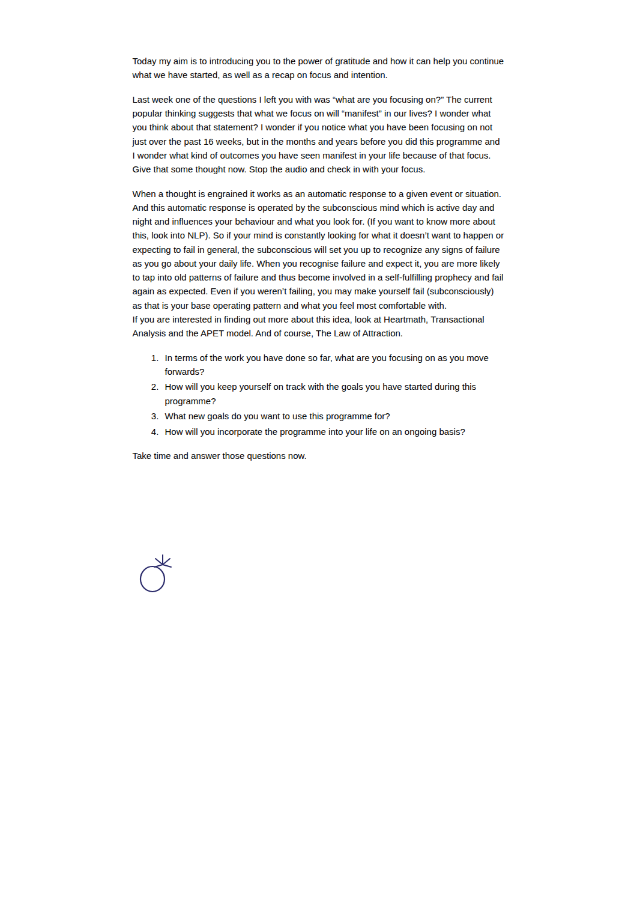Today my aim is to introducing you to the power of gratitude and how it can help you continue what we have started, as well as a recap on focus and intention.
Last week one of the questions I left you with was “what are you focusing on?” The current popular thinking suggests that what we focus on will “manifest” in our lives? I wonder what you think about that statement? I wonder if you notice what you have been focusing on not just over the past 16 weeks, but in the months and years before you did this programme and I wonder what kind of outcomes you have seen manifest in your life because of that focus. Give that some thought now. Stop the audio and check in with your focus.
When a thought is engrained it works as an automatic response to a given event or situation. And this automatic response is operated by the subconscious mind which is active day and night and influences your behaviour and what you look for. (If you want to know more about this, look into NLP). So if your mind is constantly looking for what it doesn’t want to happen or expecting to fail in general, the subconscious will set you up to recognize any signs of failure as you go about your daily life. When you recognise failure and expect it, you are more likely to tap into old patterns of failure and thus become involved in a self-fulfilling prophecy and fail again as expected. Even if you weren’t failing, you may make yourself fail (subconsciously) as that is your base operating pattern and what you feel most comfortable with.
If you are interested in finding out more about this idea, look at Heartmath, Transactional Analysis and the APET model. And of course, The Law of Attraction.
In terms of the work you have done so far, what are you focusing on as you move forwards?
How will you keep yourself on track with the goals you have started during this programme?
What new goals do you want to use this programme for?
How will you incorporate the programme into your life on an ongoing basis?
Take time and answer those questions now.